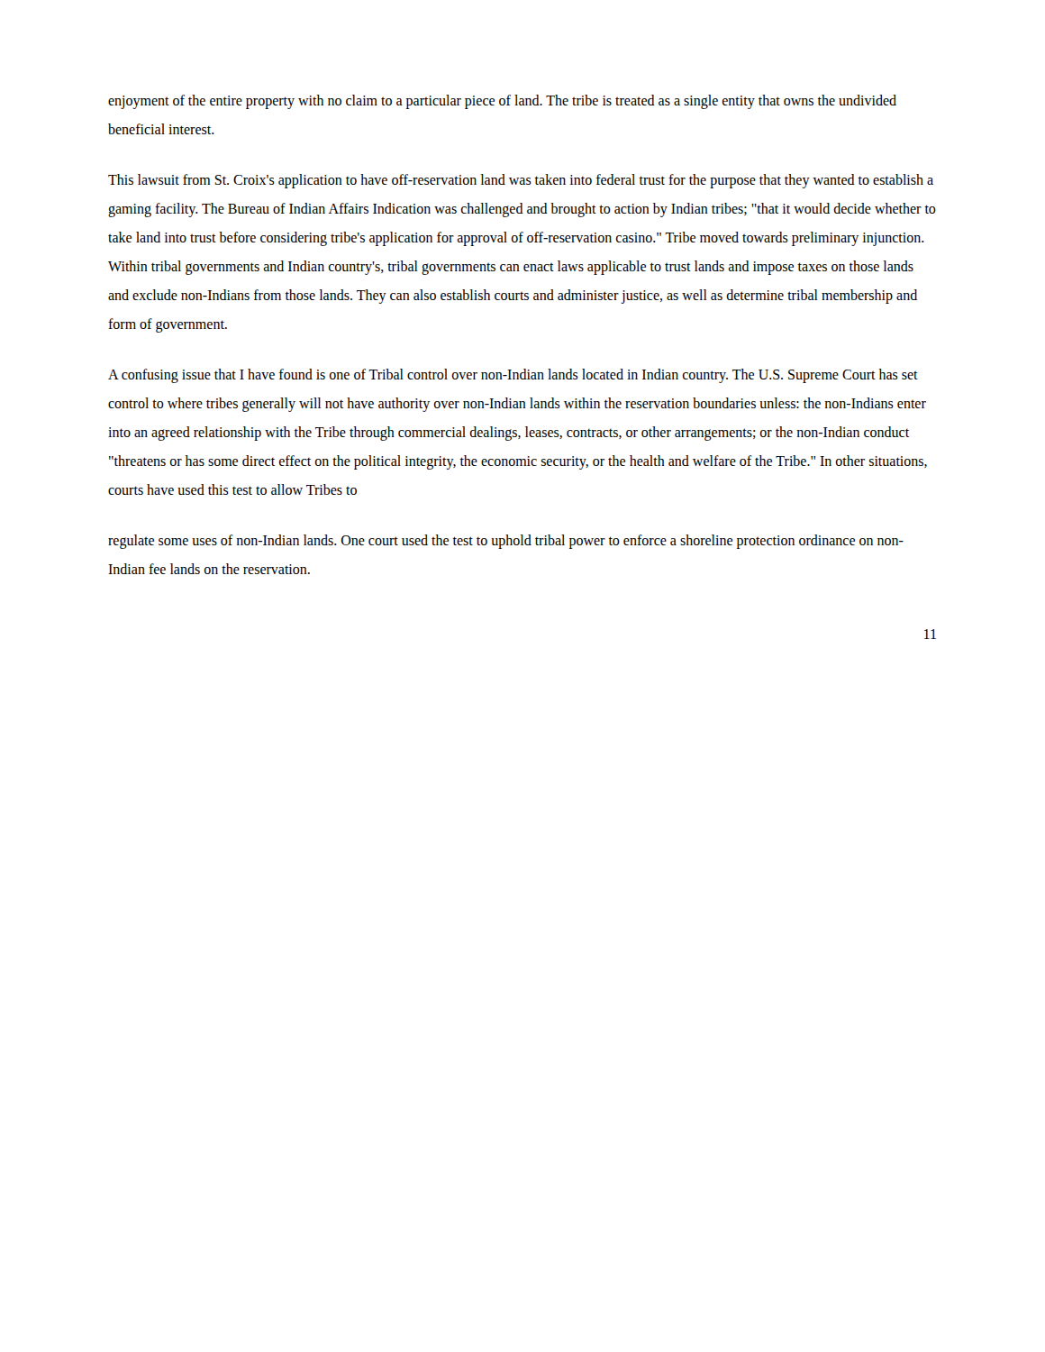enjoyment of the entire property with no claim to a particular piece of land. The tribe is treated as a single entity that owns the undivided beneficial interest.
This lawsuit from St. Croix's application to have off-reservation land was taken into federal trust for the purpose that they wanted to establish a gaming facility. The Bureau of Indian Affairs Indication was challenged and brought to action by Indian tribes; "that it would decide whether to take land into trust before considering tribe's application for approval of off-reservation casino." Tribe moved towards preliminary injunction. Within tribal governments and Indian country's, tribal governments can enact laws applicable to trust lands and impose taxes on those lands and exclude non-Indians from those lands. They can also establish courts and administer justice, as well as determine tribal membership and form of government.
A confusing issue that I have found is one of Tribal control over non-Indian lands located in Indian country. The U.S. Supreme Court has set control to where tribes generally will not have authority over non-Indian lands within the reservation boundaries unless: the non-Indians enter into an agreed relationship with the Tribe through commercial dealings, leases, contracts, or other arrangements; or the non-Indian conduct "threatens or has some direct effect on the political integrity, the economic security, or the health and welfare of the Tribe." In other situations, courts have used this test to allow Tribes to
regulate some uses of non-Indian lands. One court used the test to uphold tribal power to enforce a shoreline protection ordinance on non-Indian fee lands on the reservation.
11